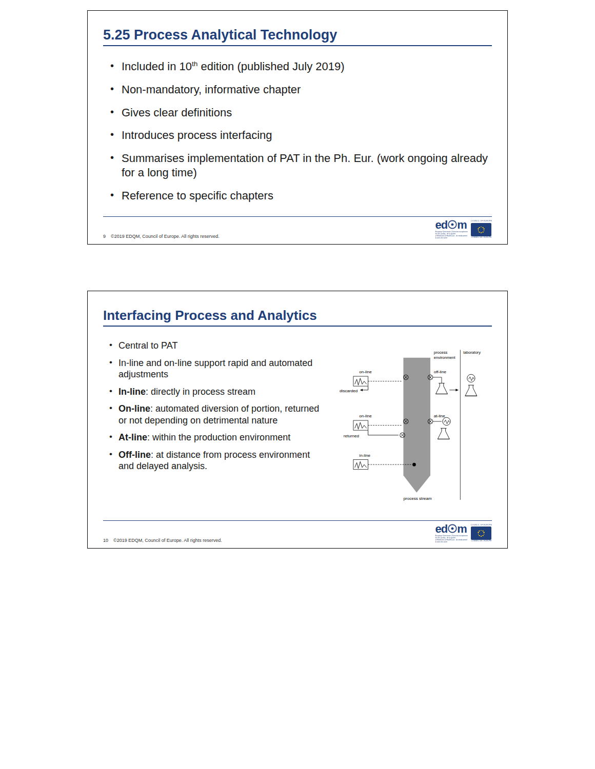5.25 Process Analytical Technology
Included in 10th edition (published July 2019)
Non-mandatory, informative chapter
Gives clear definitions
Introduces process interfacing
Summarises implementation of PAT in the Ph. Eur. (work ongoing already for a long time)
Reference to specific chapters
9 ©2019 EDQM, Council of Europe. All rights reserved.
ed☉m
European Directorate | Direction européenne
for the Quality de la qualité
of Medicines & HealthCare du médicament
& soins de santé
COUNCIL OF EUROPE
CONSEIL DE L'EUROPE
Interfacing Process and Analytics
Central to PAT
In-line and on-line support rapid and automated adjustments
In-line: directly in process stream
On-line: automated diversion of portion, returned or not depending on detrimental nature
At-line: within the production environment
Off-line: at distance from process environment and delayed analysis.
process environment laboratory on-line discarded off-line on-line returned at-line in-line process stream
10 ©2019 EDQM, Council of Europe. All rights reserved.
ed☉m
European Directorate | Direction européenne
for the Quality de la qualité
of Medicines & HealthCare du médicament
& soins de santé
COUNCIL OF EUROPE
CONSEIL DE L'EUROPE